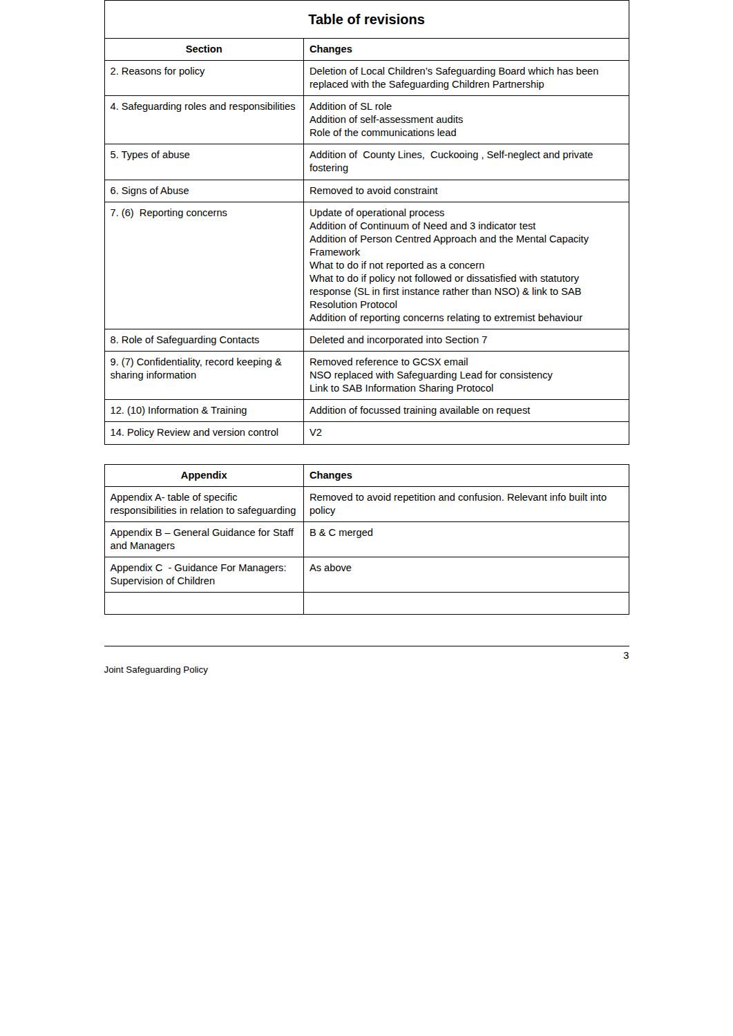| Table of revisions |
| Section | Changes |
| 2. Reasons for policy | Deletion of Local Children’s Safeguarding Board which has been replaced with the Safeguarding Children Partnership |
| 4. Safeguarding roles and responsibilities | Addition of SL role Addition of self-assessment audits Role of the communications lead |
| 5. Types of abuse | Addition of County Lines, Cuckooing , Self-neglect and private fostering |
| 6. Signs of Abuse | Removed to avoid constraint |
| 7. (6) Reporting concerns | Update of operational process Addition of Continuum of Need and 3 indicator test Addition of Person Centred Approach and the Mental Capacity Framework What to do if not reported as a concern What to do if policy not followed or dissatisfied with statutory response (SL in first instance rather than NSO) & link to SAB Resolution Protocol Addition of reporting concerns relating to extremist behaviour |
| 8. Role of Safeguarding Contacts | Deleted and incorporated into Section 7 |
| 9. (7) Confidentiality, record keeping & sharing information | Removed reference to GCSX email NSO replaced with Safeguarding Lead for consistency Link to SAB Information Sharing Protocol |
| 12. (10) Information & Training | Addition of focussed training available on request |
| 14. Policy Review and version control | V2 |
| Appendix | Changes |
| Appendix A- table of specific responsibilities in relation to safeguarding | Removed to avoid repetition and confusion. Relevant info built into policy |
| Appendix B – General Guidance for Staff and Managers | B & C merged |
| Appendix C - Guidance For Managers: Supervision of Children | As above |
3
Joint Safeguarding Policy